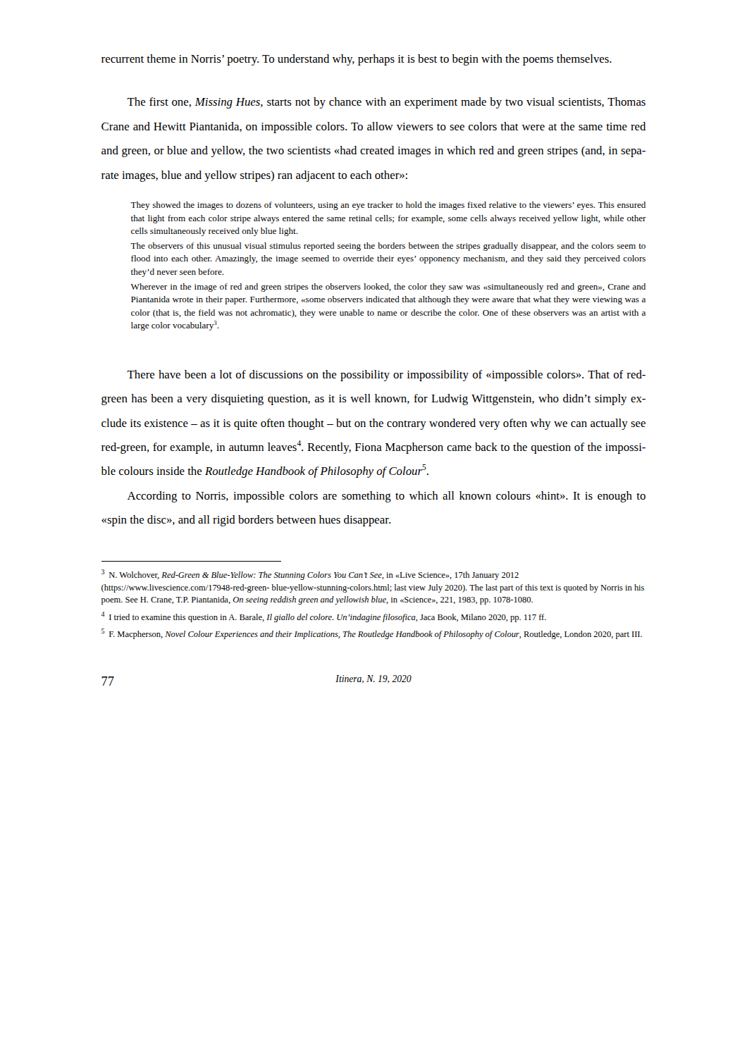recurrent theme in Norris’ poetry. To understand why, perhaps it is best to begin with the poems themselves.
The first one, Missing Hues, starts not by chance with an experiment made by two visual scientists, Thomas Crane and Hewitt Piantanida, on impossible colors. To allow viewers to see colors that were at the same time red and green, or blue and yellow, the two scientists «had created images in which red and green stripes (and, in separate images, blue and yellow stripes) ran adjacent to each other»:
They showed the images to dozens of volunteers, using an eye tracker to hold the images fixed relative to the viewers’ eyes. This ensured that light from each color stripe always entered the same retinal cells; for example, some cells always received yellow light, while other cells simultaneously received only blue light.
The observers of this unusual visual stimulus reported seeing the borders between the stripes gradually disappear, and the colors seem to flood into each other. Amazingly, the image seemed to override their eyes’ opponency mechanism, and they said they perceived colors they’d never seen before.
Wherever in the image of red and green stripes the observers looked, the color they saw was «simultaneously red and green», Crane and Piantanida wrote in their paper. Furthermore, «some observers indicated that although they were aware that what they were viewing was a color (that is, the field was not achromatic), they were unable to name or describe the color. One of these observers was an artist with a large color vocabulary3.
There have been a lot of discussions on the possibility or impossibility of «impossible colors». That of red-green has been a very disquieting question, as it is well known, for Ludwig Wittgenstein, who didn’t simply exclude its existence – as it is quite often thought – but on the contrary wondered very often why we can actually see red-green, for example, in autumn leaves4. Recently, Fiona Macpherson came back to the question of the impossible colours inside the Routledge Handbook of Philosophy of Colour5.
According to Norris, impossible colors are something to which all known colours «hint». It is enough to «spin the disc», and all rigid borders between hues disappear.
3 N. Wolchover, Red-Green & Blue-Yellow: The Stunning Colors You Can’t See, in «Live Science», 17th January 2012 (https://www.livescience.com/17948-red-green- blue-yellow-stunning-colors.html; last view July 2020). The last part of this text is quoted by Norris in his poem. See H. Crane, T.P. Piantanida, On seeing reddish green and yellowish blue, in «Science», 221, 1983, pp. 1078-1080.
4 I tried to examine this question in A. Barale, Il giallo del colore. Un’indagine filosofica, Jaca Book, Milano 2020, pp. 117 ff.
5 F. Macpherson, Novel Colour Experiences and their Implications, The Routledge Handbook of Philosophy of Colour, Routledge, London 2020, part III.
77 Itinera, N. 19, 2020